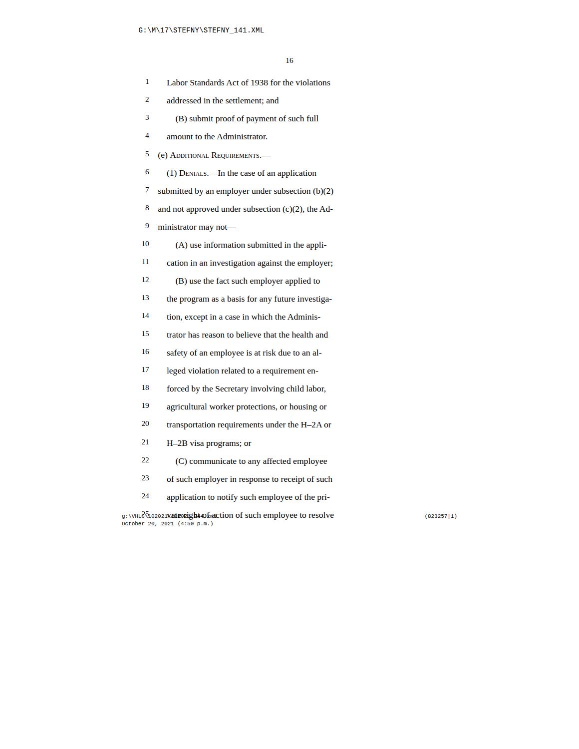G:\M\17\STEFNY\STEFNY_141.XML
16
| 1 | Labor Standards Act of 1938 for the violations |
| 2 | addressed in the settlement; and |
| 3 | (B) submit proof of payment of such full |
| 4 | amount to the Administrator. |
| 5 | (e) Additional Requirements. — |
| 6 | (1) Denials. —In the case of an application |
| 7 | submitted by an employer under subsection (b)(2) |
| 8 | and not approved under subsection (c)(2), the Ad- |
| 9 | ministrator may not— |
| 10 | (A) use information submitted in the appli- |
| 11 | cation in an investigation against the employer; |
| 12 | (B) use the fact such employer applied to |
| 13 | the program as a basis for any future investiga- |
| 14 | tion, except in a case in which the Adminis- |
| 15 | trator has reason to believe that the health and |
| 16 | safety of an employee is at risk due to an al- |
| 17 | leged violation related to a requirement en- |
| 18 | forced by the Secretary involving child labor, |
| 19 | agricultural worker protections, or housing or |
| 20 | transportation requirements under the H–2A or |
| 21 | H–2B visa programs; or |
| 22 | (C) communicate to any affected employee |
| 23 | of such employer in response to receipt of such |
| 24 | application to notify such employee of the pri- |
| 25 | vate right of action of such employee to resolve |
g:\VHLC\102021\102021.044.xml
October 20, 2021 (4:50 p.m.)
(823257|1)